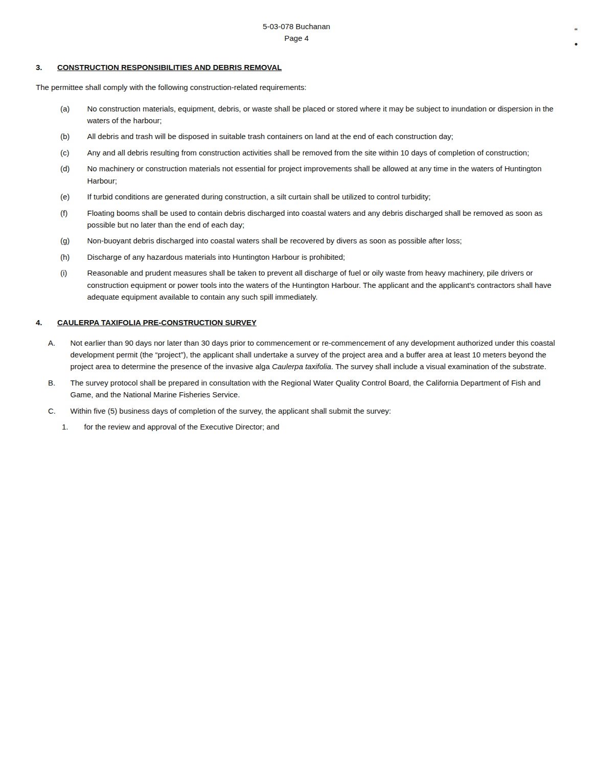5-03-078 Buchanan Page 4 “
•
3. Construction Responsibilities and Debris Removal
The permittee shall comply with the following construction-related requirements:
(a) No construction materials, equipment, debris, or waste shall be placed or stored where it may be subject to inundation or dispersion in the waters of the harbour;
(b) All debris and trash will be disposed in suitable trash containers on land at the end of each construction day;
(c) Any and all debris resulting from construction activities shall be removed from the site within 10 days of completion of construction;
(d) No machinery or construction materials not essential for project improvements shall be allowed at any time in the waters of Huntington Harbour;
(e) If turbid conditions are generated during construction, a silt curtain shall be utilized to control turbidity;
(f) Floating booms shall be used to contain debris discharged into coastal waters and any debris discharged shall be removed as soon as possible but no later than the end of each day;
(g) Non-buoyant debris discharged into coastal waters shall be recovered by divers as soon as possible after loss;
(h) Discharge of any hazardous materials into Huntington Harbour is prohibited;
(i) Reasonable and prudent measures shall be taken to prevent all discharge of fuel or oily waste from heavy machinery, pile drivers or construction equipment or power tools into the waters of the Huntington Harbour. The applicant and the applicant's contractors shall have adequate equipment available to contain any such spill immediately.
4. Caulerpa Taxifolia Pre-Construction Survey
A. Not earlier than 90 days nor later than 30 days prior to commencement or re-commencement of any development authorized under this coastal development permit (the “project”), the applicant shall undertake a survey of the project area and a buffer area at least 10 meters beyond the project area to determine the presence of the invasive alga Caulerpa taxifolia. The survey shall include a visual examination of the substrate.
B. The survey protocol shall be prepared in consultation with the Regional Water Quality Control Board, the California Department of Fish and Game, and the National Marine Fisheries Service.
C. Within five (5) business days of completion of the survey, the applicant shall submit the survey:
1. for the review and approval of the Executive Director; and